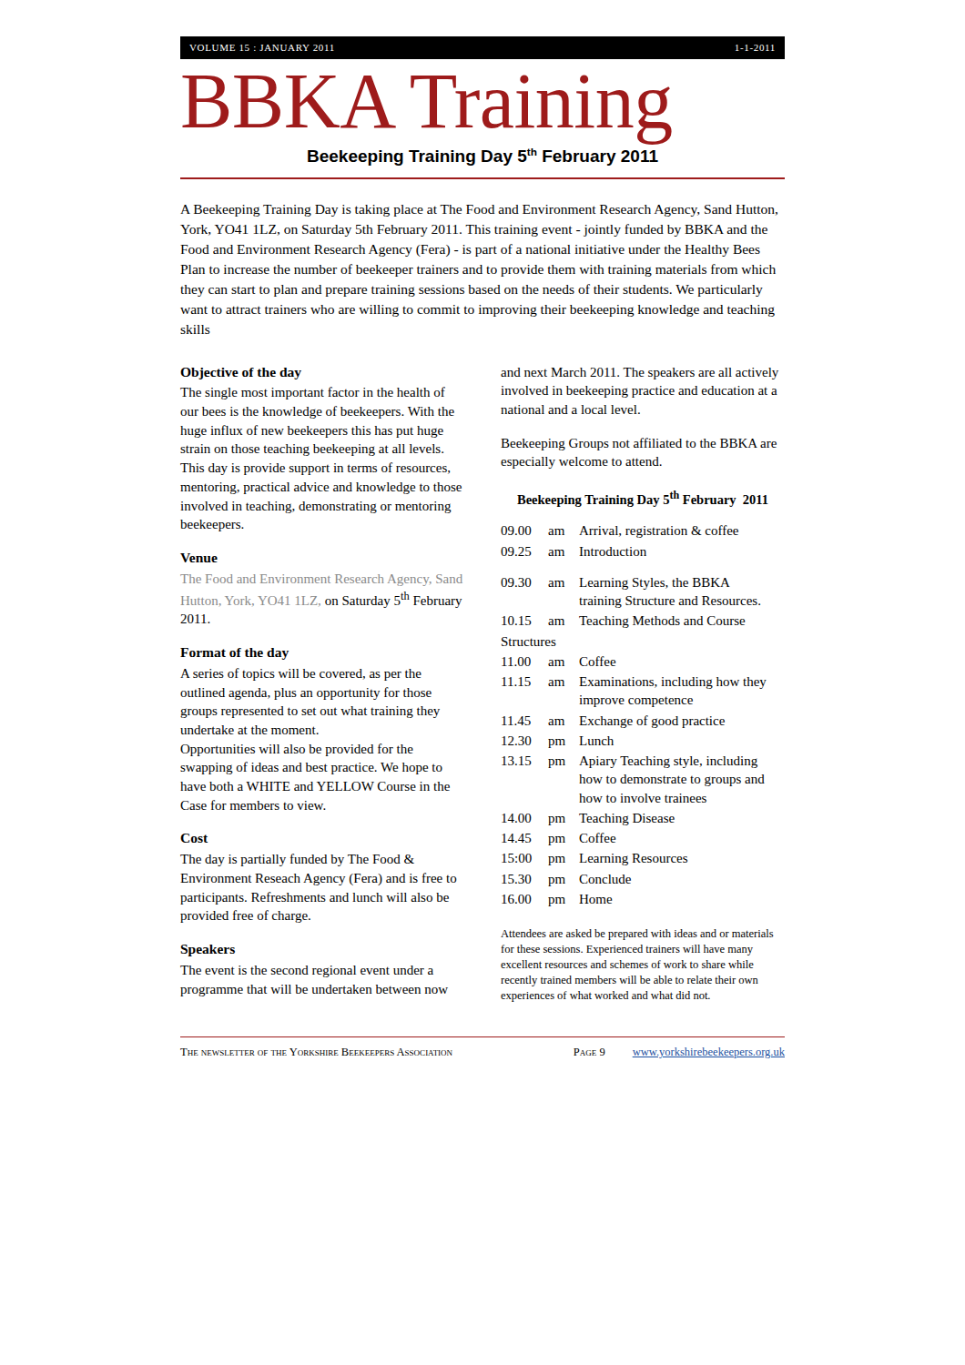Volume 15 : January 2011 1-1-2011
BBKA Training
Beekeeping Training Day 5th February 2011
A Beekeeping Training Day is taking place at The Food and Environment Research Agency, Sand Hutton, York, YO41 1LZ, on Saturday 5th February 2011. This training event - jointly funded by BBKA and the Food and Environment Research Agency (Fera) - is part of a national initiative under the Healthy Bees Plan to increase the number of beekeeper trainers and to provide them with training materials from which they can start to plan and prepare training sessions based on the needs of their students. We particularly want to attract trainers who are willing to commit to improving their beekeeping knowledge and teaching skills
Objective of the day
The single most important factor in the health of our bees is the knowledge of beekeepers. With the huge influx of new beekeepers this has put huge strain on those teaching beekeeping at all levels. This day is provide support in terms of resources, mentoring, practical advice and knowledge to those involved in teaching, demonstrating or mentoring beekeepers.
Venue
The Food and Environment Research Agency, Sand Hutton, York, YO41 1LZ, on Saturday 5th February 2011.
Format of the day
A series of topics will be covered, as per the outlined agenda, plus an opportunity for those groups represented to set out what training they undertake at the moment.
Opportunities will also be provided for the swapping of ideas and best practice. We hope to have both a WHITE and YELLOW Course in the Case for members to view.
Cost
The day is partially funded by The Food & Environment Reseach Agency (Fera) and is free to participants. Refreshments and lunch will also be provided free of charge.
Speakers
The event is the second regional event under a programme that will be undertaken between now
and next March 2011. The speakers are all actively involved in beekeeping practice and education at a national and a local level.
Beekeeping Groups not affiliated to the BBKA are especially welcome to attend.
Beekeeping Training Day 5th February 2011
| 09.00 | am | Arrival, registration & coffee |
| 09.25 | am | Introduction |
| 09.30 | am | Learning Styles, the BBKA training Structure and Resources. |
| 10.15 | am | Teaching Methods and Course |
| Structures | |
| 11.00 | am | Coffee |
| 11.15 | am | Examinations, including how they improve competence |
| 11.45 | am | Exchange of good practice |
| 12.30 | pm | Lunch |
| 13.15 | pm | Apiary Teaching style, including how to demonstrate to groups and how to involve trainees |
| 14.00 | pm | Teaching Disease |
| 14.45 | pm | Coffee |
| 15:00 | pm | Learning Resources |
| 15.30 | pm | Conclude |
| 16.00 | pm | Home |
Attendees are asked be prepared with ideas and or materials for these sessions. Experienced trainers will have many excellent resources and schemes of work to share while recently trained members will be able to relate their own experiences of what worked and what did not.
The newsletter of the Yorkshire Beekeepers Association Page 9 www.yorkshirebeekeepers.org.uk